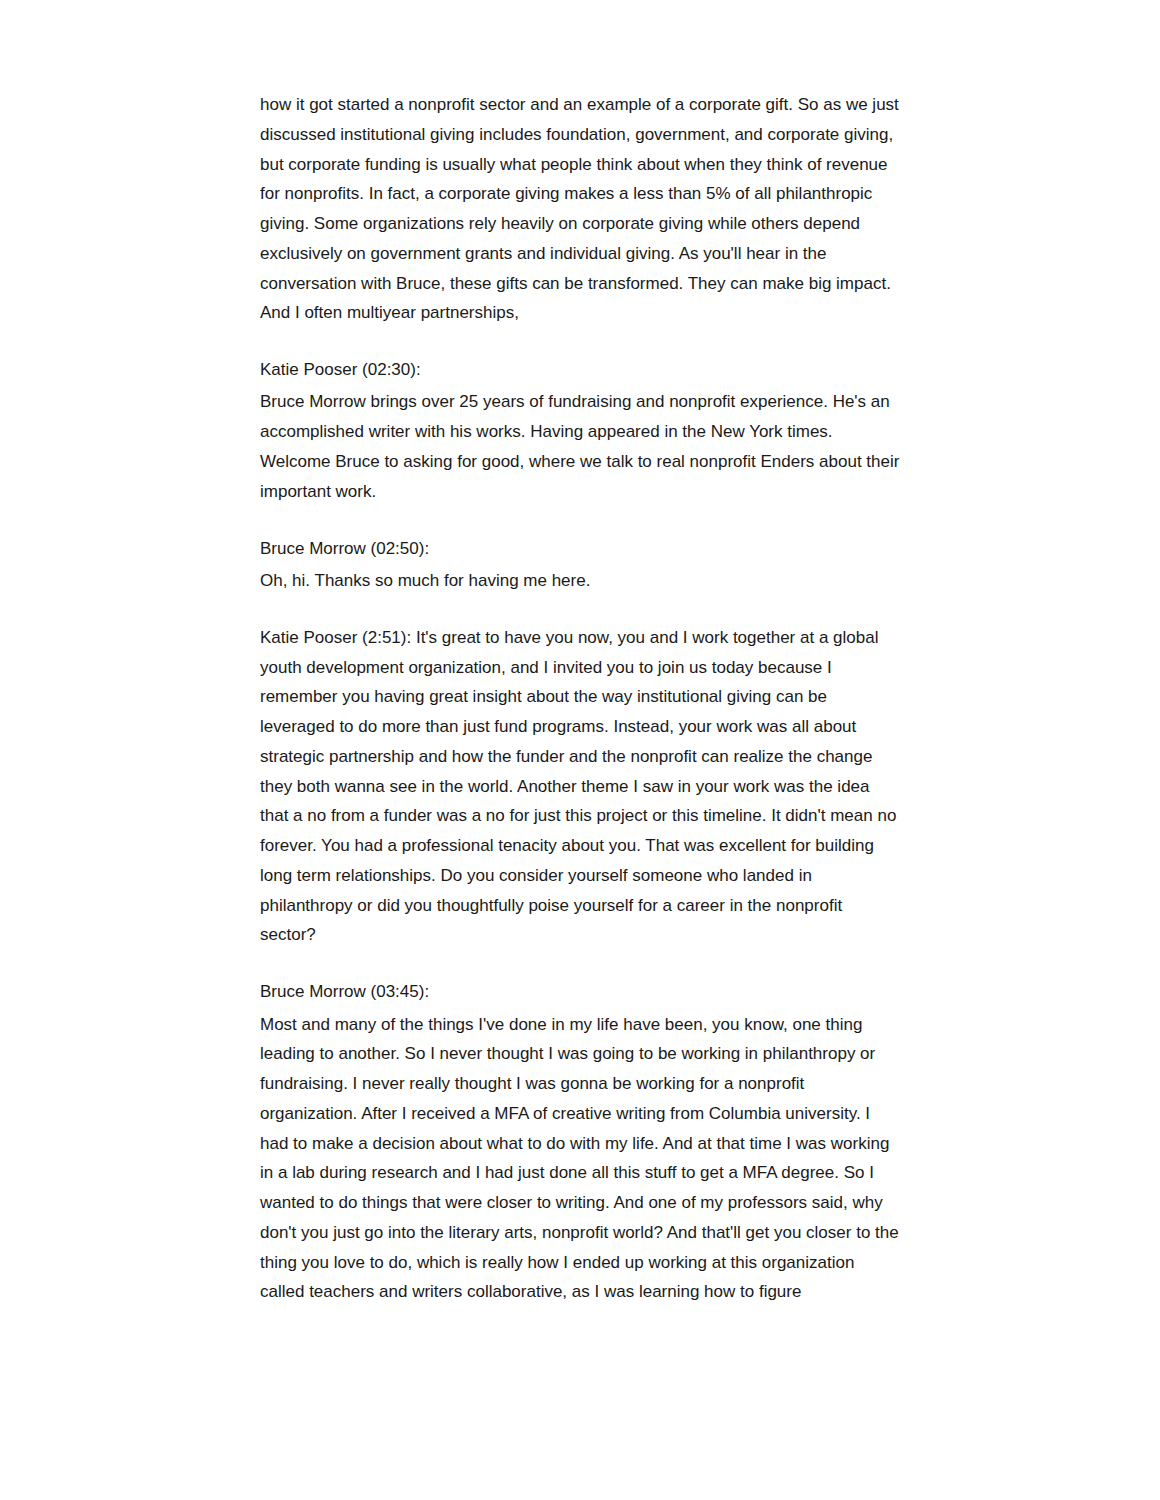how it got started a nonprofit sector and an example of a corporate gift. So as we just discussed institutional giving includes foundation, government, and corporate giving, but corporate funding is usually what people think about when they think of revenue for nonprofits. In fact, a corporate giving makes a less than 5% of all philanthropic giving. Some organizations rely heavily on corporate giving while others depend exclusively on government grants and individual giving. As you'll hear in the conversation with Bruce, these gifts can be transformed. They can make big impact. And I often multiyear partnerships,
Katie Pooser (02:30):
Bruce Morrow brings over 25 years of fundraising and nonprofit experience. He's an accomplished writer with his works. Having appeared in the New York times. Welcome Bruce to asking for good, where we talk to real nonprofit Enders about their important work.
Bruce Morrow (02:50):
Oh, hi. Thanks so much for having me here.
Katie Pooser (2:51): It's great to have you now, you and I work together at a global youth development organization, and I invited you to join us today because I remember you having great insight about the way institutional giving can be leveraged to do more than just fund programs. Instead, your work was all about strategic partnership and how the funder and the nonprofit can realize the change they both wanna see in the world. Another theme I saw in your work was the idea that a no from a funder was a no for just this project or this timeline. It didn't mean no forever. You had a professional tenacity about you. That was excellent for building long term relationships. Do you consider yourself someone who landed in philanthropy or did you thoughtfully poise yourself for a career in the nonprofit sector?
Bruce Morrow (03:45):
Most and many of the things I've done in my life have been, you know, one thing leading to another. So I never thought I was going to be working in philanthropy or fundraising. I never really thought I was gonna be working for a nonprofit organization. After I received a MFA of creative writing from Columbia university. I had to make a decision about what to do with my life. And at that time I was working in a lab during research and I had just done all this stuff to get a MFA degree. So I wanted to do things that were closer to writing. And one of my professors said, why don't you just go into the literary arts, nonprofit world? And that'll get you closer to the thing you love to do, which is really how I ended up working at this organization called teachers and writers collaborative, as I was learning how to figure